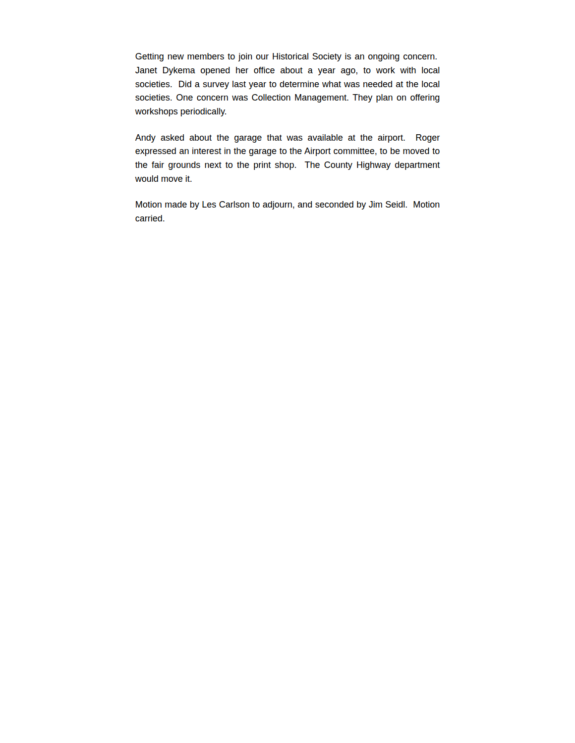Getting new members to join our Historical Society is an ongoing concern. Janet Dykema opened her office about a year ago, to work with local societies. Did a survey last year to determine what was needed at the local societies. One concern was Collection Management. They plan on offering workshops periodically.
Andy asked about the garage that was available at the airport. Roger expressed an interest in the garage to the Airport committee, to be moved to the fair grounds next to the print shop. The County Highway department would move it.
Motion made by Les Carlson to adjourn, and seconded by Jim Seidl. Motion carried.